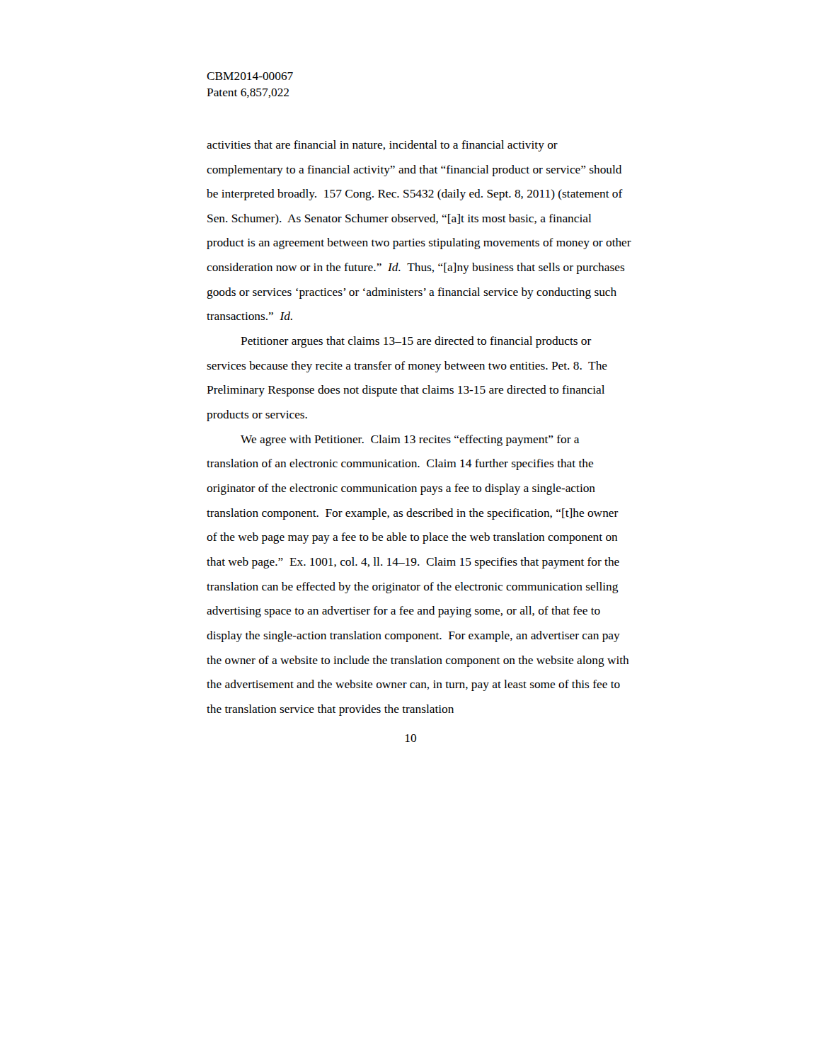CBM2014-00067
Patent 6,857,022
activities that are financial in nature, incidental to a financial activity or complementary to a financial activity” and that “financial product or service” should be interpreted broadly. 157 Cong. Rec. S5432 (daily ed. Sept. 8, 2011) (statement of Sen. Schumer). As Senator Schumer observed, “[a]t its most basic, a financial product is an agreement between two parties stipulating movements of money or other consideration now or in the future.” Id. Thus, “[a]ny business that sells or purchases goods or services ‘practices’ or ‘administers’ a financial service by conducting such transactions.” Id.
Petitioner argues that claims 13–15 are directed to financial products or services because they recite a transfer of money between two entities. Pet. 8. The Preliminary Response does not dispute that claims 13-15 are directed to financial products or services.
We agree with Petitioner. Claim 13 recites “effecting payment” for a translation of an electronic communication. Claim 14 further specifies that the originator of the electronic communication pays a fee to display a single-action translation component. For example, as described in the specification, “[t]he owner of the web page may pay a fee to be able to place the web translation component on that web page.” Ex. 1001, col. 4, ll. 14–19. Claim 15 specifies that payment for the translation can be effected by the originator of the electronic communication selling advertising space to an advertiser for a fee and paying some, or all, of that fee to display the single-action translation component. For example, an advertiser can pay the owner of a website to include the translation component on the website along with the advertisement and the website owner can, in turn, pay at least some of this fee to the translation service that provides the translation
10